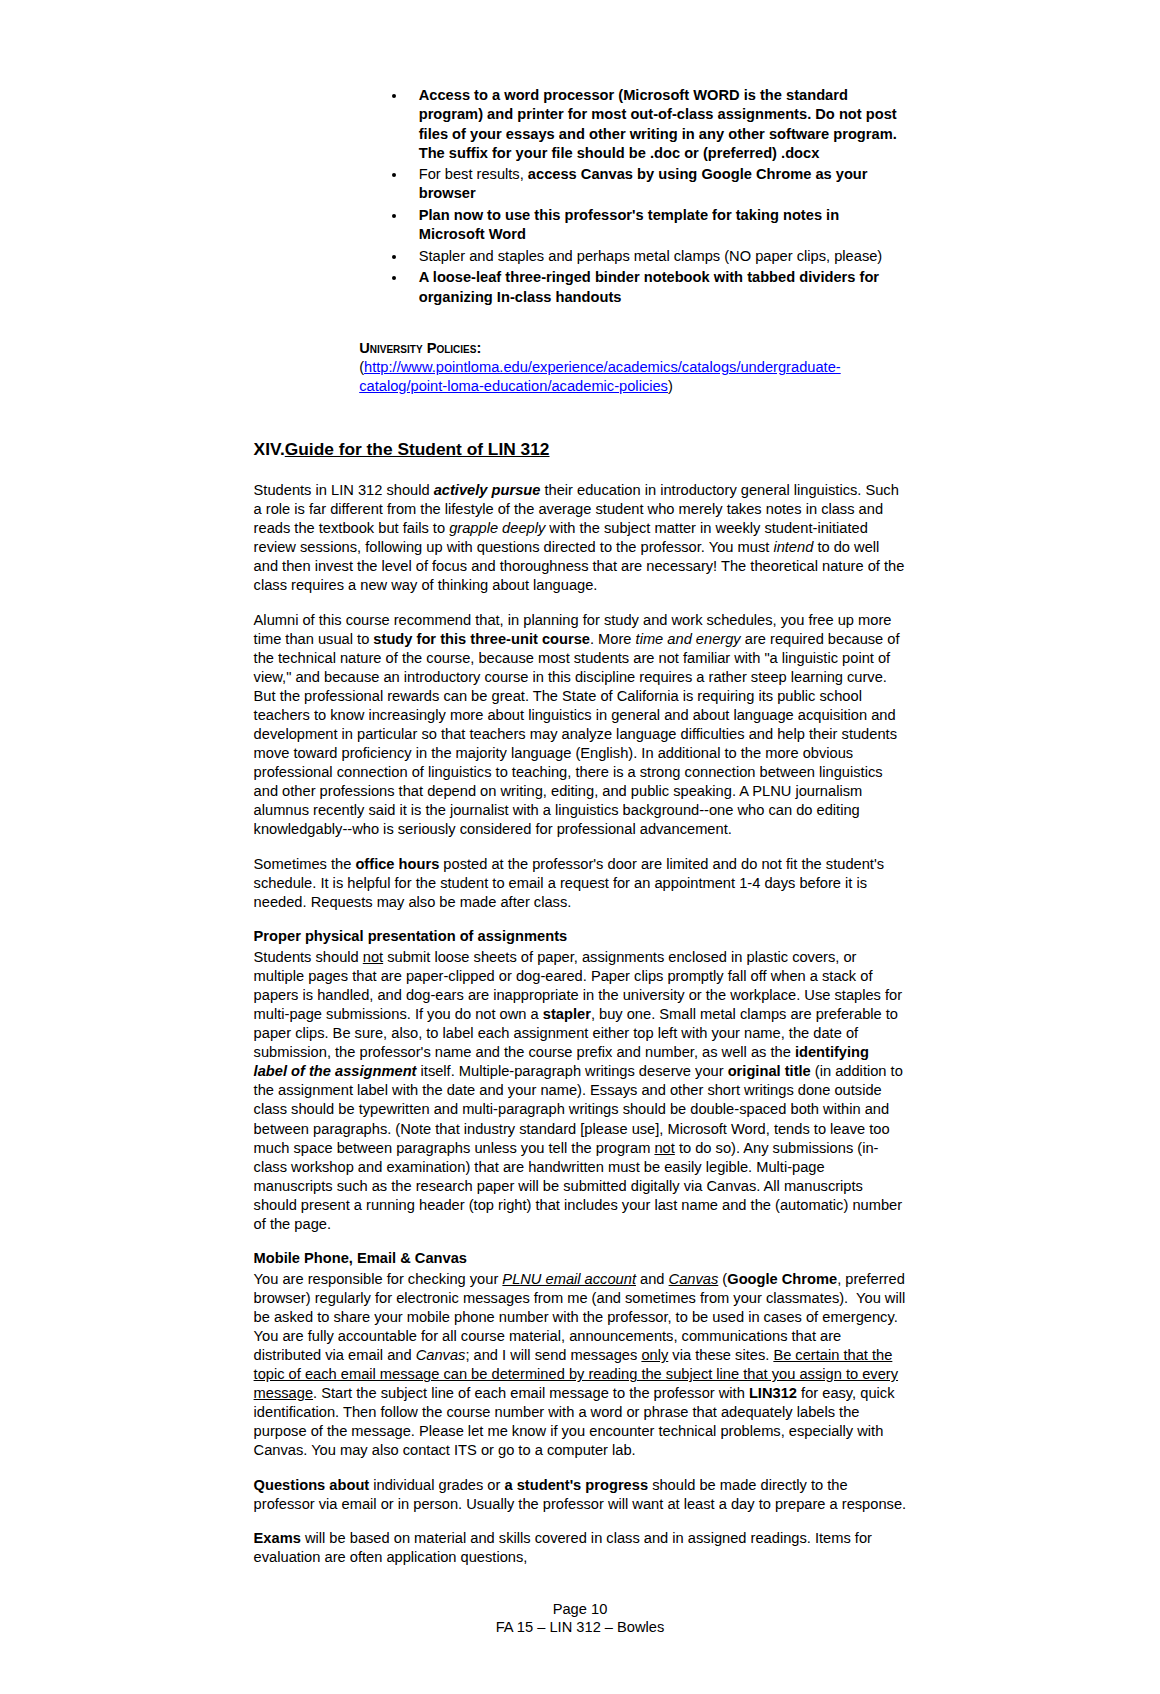Access to a word processor (Microsoft WORD is the standard program) and printer for most out-of-class assignments. Do not post files of your essays and other writing in any other software program. The suffix for your file should be .doc or (preferred) .docx
For best results, access Canvas by using Google Chrome as your browser
Plan now to use this professor's template for taking notes in Microsoft Word
Stapler and staples and perhaps metal clamps (NO paper clips, please)
A loose-leaf three-ringed binder notebook with tabbed dividers for organizing In-class handouts
University Policies: (http://www.pointloma.edu/experience/academics/catalogs/undergraduate-catalog/point-loma-education/academic-policies)
XIV. Guide for the Student of LIN 312
Students in LIN 312 should actively pursue their education in introductory general linguistics. Such a role is far different from the lifestyle of the average student who merely takes notes in class and reads the textbook but fails to grapple deeply with the subject matter in weekly student-initiated review sessions, following up with questions directed to the professor. You must intend to do well and then invest the level of focus and thoroughness that are necessary! The theoretical nature of the class requires a new way of thinking about language.
Alumni of this course recommend that, in planning for study and work schedules, you free up more time than usual to study for this three-unit course. More time and energy are required because of the technical nature of the course, because most students are not familiar with "a linguistic point of view," and because an introductory course in this discipline requires a rather steep learning curve. But the professional rewards can be great. The State of California is requiring its public school teachers to know increasingly more about linguistics in general and about language acquisition and development in particular so that teachers may analyze language difficulties and help their students move toward proficiency in the majority language (English). In additional to the more obvious professional connection of linguistics to teaching, there is a strong connection between linguistics and other professions that depend on writing, editing, and public speaking. A PLNU journalism alumnus recently said it is the journalist with a linguistics background--one who can do editing knowledgably--who is seriously considered for professional advancement.
Sometimes the office hours posted at the professor's door are limited and do not fit the student's schedule. It is helpful for the student to email a request for an appointment 1-4 days before it is needed. Requests may also be made after class.
Proper physical presentation of assignments
Students should not submit loose sheets of paper, assignments enclosed in plastic covers, or multiple pages that are paper-clipped or dog-eared. Paper clips promptly fall off when a stack of papers is handled, and dog-ears are inappropriate in the university or the workplace. Use staples for multi-page submissions. If you do not own a stapler, buy one. Small metal clamps are preferable to paper clips. Be sure, also, to label each assignment either top left with your name, the date of submission, the professor's name and the course prefix and number, as well as the identifying label of the assignment itself. Multiple-paragraph writings deserve your original title (in addition to the assignment label with the date and your name). Essays and other short writings done outside class should be typewritten and multi-paragraph writings should be double-spaced both within and between paragraphs. (Note that industry standard [please use], Microsoft Word, tends to leave too much space between paragraphs unless you tell the program not to do so). Any submissions (in-class workshop and examination) that are handwritten must be easily legible. Multi-page manuscripts such as the research paper will be submitted digitally via Canvas. All manuscripts should present a running header (top right) that includes your last name and the (automatic) number of the page.
Mobile Phone, Email & Canvas
You are responsible for checking your PLNU email account and Canvas (Google Chrome, preferred browser) regularly for electronic messages from me (and sometimes from your classmates). You will be asked to share your mobile phone number with the professor, to be used in cases of emergency. You are fully accountable for all course material, announcements, communications that are distributed via email and Canvas; and I will send messages only via these sites. Be certain that the topic of each email message can be determined by reading the subject line that you assign to every message. Start the subject line of each email message to the professor with LIN312 for easy, quick identification. Then follow the course number with a word or phrase that adequately labels the purpose of the message. Please let me know if you encounter technical problems, especially with Canvas. You may also contact ITS or go to a computer lab.
Questions about individual grades or a student's progress should be made directly to the professor via email or in person. Usually the professor will want at least a day to prepare a response.
Exams will be based on material and skills covered in class and in assigned readings. Items for evaluation are often application questions,
Page 10
FA 15 – LIN 312 – Bowles